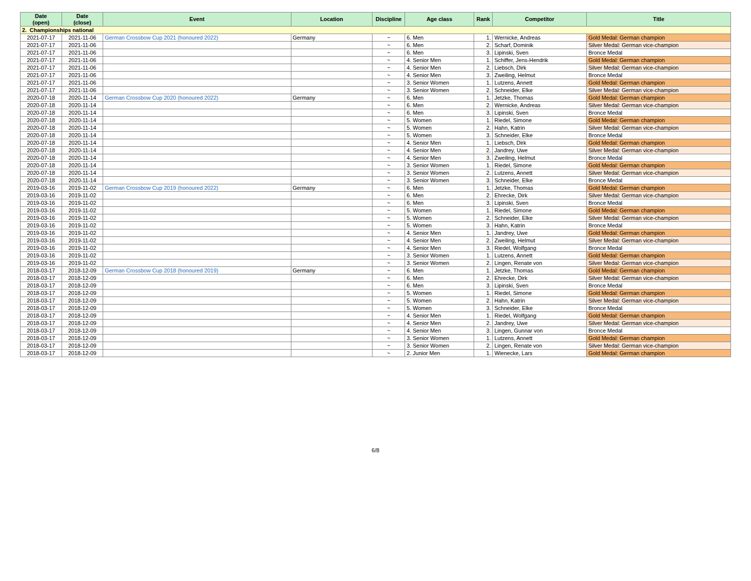| Date (open) | Date (close) | Event | Location | Discipline | Age class | Rank | Competitor | Title |
| --- | --- | --- | --- | --- | --- | --- | --- | --- |
| 2. Championships national |
| 2021-07-17 | 2021-11-06 | German Crossbow Cup 2021 (honoured 2022) | Germany | ~ | 6. Men | 1. | Wernicke, Andreas | Gold Medal: German champion |
| 2021-07-17 | 2021-11-06 | | | ~ | 6. Men | 2. | Scharf, Dominik | Silver Medal: German vice-champion |
| 2021-07-17 | 2021-11-06 | | | ~ | 6. Men | 3. | Lipinski, Sven | Bronce Medal |
| 2021-07-17 | 2021-11-06 | | | ~ | 4. Senior Men | 1. | Schiffer, Jens-Hendrik | Gold Medal: German champion |
| 2021-07-17 | 2021-11-06 | | | ~ | 4. Senior Men | 2. | Liebsch, Dirk | Silver Medal: German vice-champion |
| 2021-07-17 | 2021-11-06 | | | ~ | 4. Senior Men | 3. | Zweiling, Helmut | Bronce Medal |
| 2021-07-17 | 2021-11-06 | | | ~ | 3. Senior Women | 1. | Lutzens, Annett | Gold Medal: German champion |
| 2021-07-17 | 2021-11-06 | | | ~ | 3. Senior Women | 2. | Schneider, Elke | Silver Medal: German vice-champion |
| 2020-07-18 | 2020-11-14 | German Crossbow Cup 2020 (honoured 2022) | Germany | ~ | 6. Men | 1. | Jetzke, Thomas | Gold Medal: German champion |
| 2020-07-18 | 2020-11-14 | | | ~ | 6. Men | 2. | Wernicke, Andreas | Silver Medal: German vice-champion |
| 2020-07-18 | 2020-11-14 | | | ~ | 6. Men | 3. | Lipinski, Sven | Bronce Medal |
| 2020-07-18 | 2020-11-14 | | | ~ | 5. Women | 1. | Riedel, Simone | Gold Medal: German champion |
| 2020-07-18 | 2020-11-14 | | | ~ | 5. Women | 2. | Hahn, Katrin | Silver Medal: German vice-champion |
| 2020-07-18 | 2020-11-14 | | | ~ | 5. Women | 3. | Schneider, Elke | Bronce Medal |
| 2020-07-18 | 2020-11-14 | | | ~ | 4. Senior Men | 1. | Liebsch, Dirk | Gold Medal: German champion |
| 2020-07-18 | 2020-11-14 | | | ~ | 4. Senior Men | 2. | Jandrey, Uwe | Silver Medal: German vice-champion |
| 2020-07-18 | 2020-11-14 | | | ~ | 4. Senior Men | 3. | Zweiling, Helmut | Bronce Medal |
| 2020-07-18 | 2020-11-14 | | | ~ | 3. Senior Women | 1. | Riedel, Simone | Gold Medal: German champion |
| 2020-07-18 | 2020-11-14 | | | ~ | 3. Senior Women | 2. | Lutzens, Annett | Silver Medal: German vice-champion |
| 2020-07-18 | 2020-11-14 | | | ~ | 3. Senior Women | 3. | Schneider, Elke | Bronce Medal |
| 2019-03-16 | 2019-11-02 | German Crossbow Cup 2019 (honoured 2022) | Germany | ~ | 6. Men | 1. | Jetzke, Thomas | Gold Medal: German champion |
| 2019-03-16 | 2019-11-02 | | | ~ | 6. Men | 2. | Ehrecke, Dirk | Silver Medal: German vice-champion |
| 2019-03-16 | 2019-11-02 | | | ~ | 6. Men | 3. | Lipinski, Sven | Bronce Medal |
| 2019-03-16 | 2019-11-02 | | | ~ | 5. Women | 1. | Riedel, Simone | Gold Medal: German champion |
| 2019-03-16 | 2019-11-02 | | | ~ | 5. Women | 2. | Schneider, Elke | Silver Medal: German vice-champion |
| 2019-03-16 | 2019-11-02 | | | ~ | 5. Women | 3. | Hahn, Katrin | Bronce Medal |
| 2019-03-16 | 2019-11-02 | | | ~ | 4. Senior Men | 1. | Jandrey, Uwe | Gold Medal: German champion |
| 2019-03-16 | 2019-11-02 | | | ~ | 4. Senior Men | 2. | Zweiling, Helmut | Silver Medal: German vice-champion |
| 2019-03-16 | 2019-11-02 | | | ~ | 4. Senior Men | 3. | Riedel, Wolfgang | Bronce Medal |
| 2019-03-16 | 2019-11-02 | | | ~ | 3. Senior Women | 1. | Lutzens, Annett | Gold Medal: German champion |
| 2019-03-16 | 2019-11-02 | | | ~ | 3. Senior Women | 2. | Lingen, Renate von | Silver Medal: German vice-champion |
| 2018-03-17 | 2018-12-09 | German Crossbow Cup 2018 (honoured 2019) | Germany | ~ | 6. Men | 1. | Jetzke, Thomas | Gold Medal: German champion |
| 2018-03-17 | 2018-12-09 | | | ~ | 6. Men | 2. | Ehrecke, Dirk | Silver Medal: German vice-champion |
| 2018-03-17 | 2018-12-09 | | | ~ | 6. Men | 3. | Lipinski, Sven | Bronce Medal |
| 2018-03-17 | 2018-12-09 | | | ~ | 5. Women | 1. | Riedel, Simone | Gold Medal: German champion |
| 2018-03-17 | 2018-12-09 | | | ~ | 5. Women | 2. | Hahn, Katrin | Silver Medal: German vice-champion |
| 2018-03-17 | 2018-12-09 | | | ~ | 5. Women | 3. | Schneider, Elke | Bronce Medal |
| 2018-03-17 | 2018-12-09 | | | ~ | 4. Senior Men | 1. | Riedel, Wolfgang | Gold Medal: German champion |
| 2018-03-17 | 2018-12-09 | | | ~ | 4. Senior Men | 2. | Jandrey, Uwe | Silver Medal: German vice-champion |
| 2018-03-17 | 2018-12-09 | | | ~ | 4. Senior Men | 3. | Lingen, Gunnar von | Bronce Medal |
| 2018-03-17 | 2018-12-09 | | | ~ | 3. Senior Women | 1. | Lutzens, Annett | Gold Medal: German champion |
| 2018-03-17 | 2018-12-09 | | | ~ | 3. Senior Women | 2. | Lingen, Renate von | Silver Medal: German vice-champion |
| 2018-03-17 | 2018-12-09 | | | ~ | 2. Junior Men | 1. | Wienecke, Lars | Gold Medal: German champion |
6/8